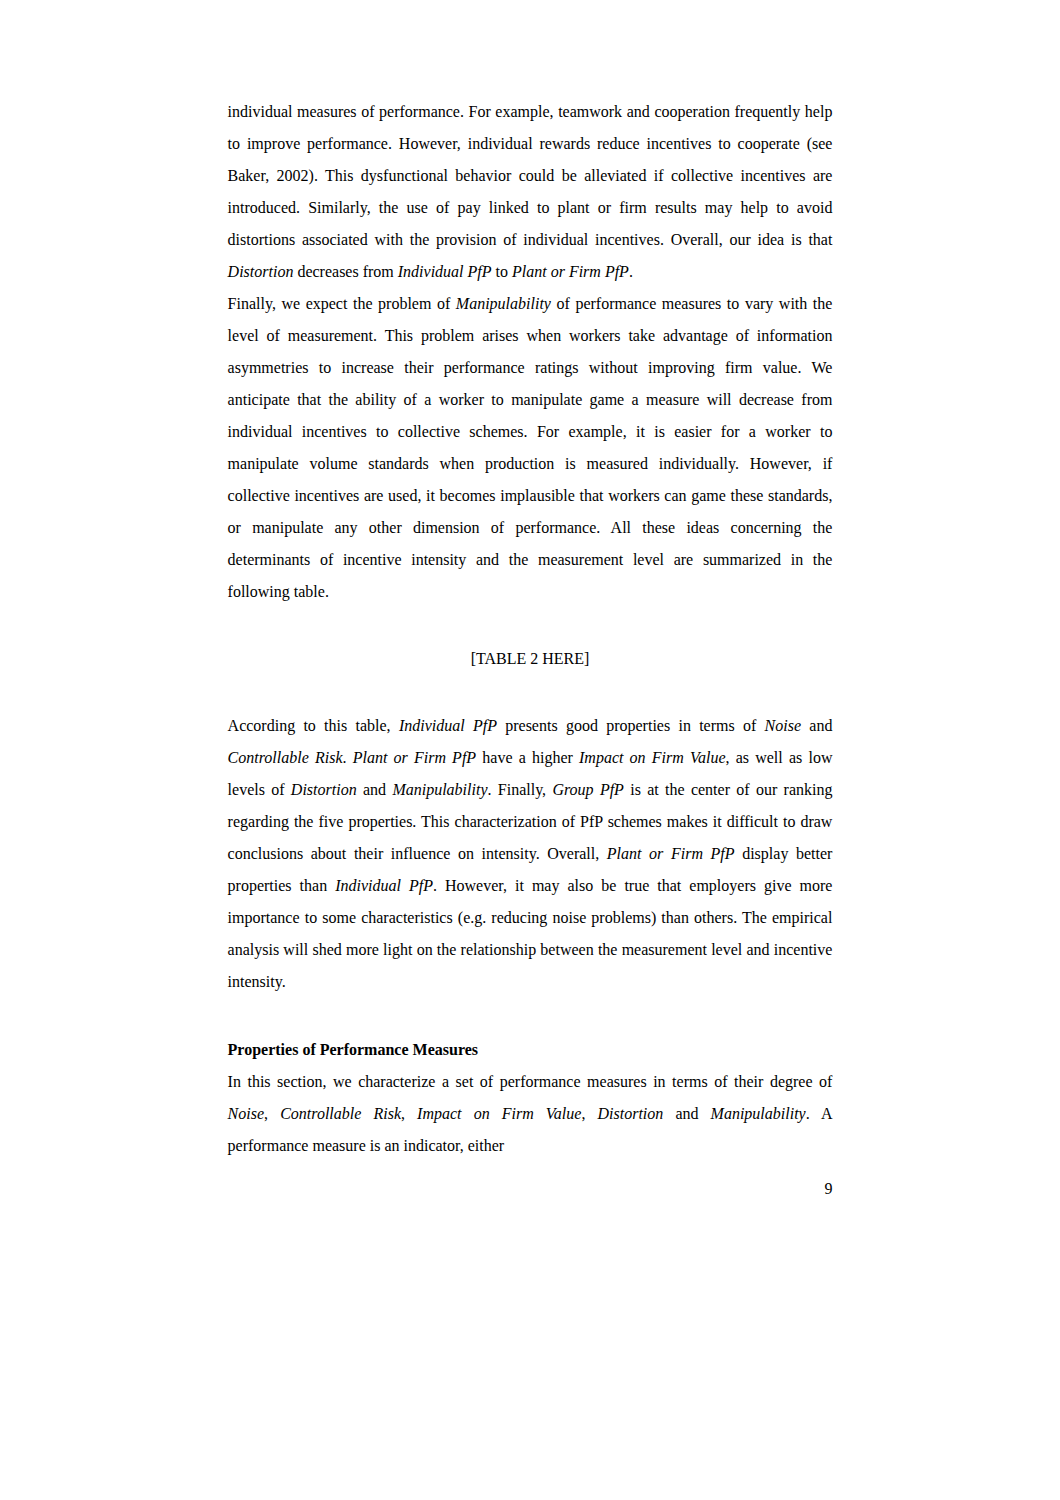individual measures of performance. For example, teamwork and cooperation frequently help to improve performance. However, individual rewards reduce incentives to cooperate (see Baker, 2002). This dysfunctional behavior could be alleviated if collective incentives are introduced. Similarly, the use of pay linked to plant or firm results may help to avoid distortions associated with the provision of individual incentives. Overall, our idea is that Distortion decreases from Individual PfP to Plant or Firm PfP.
Finally, we expect the problem of Manipulability of performance measures to vary with the level of measurement. This problem arises when workers take advantage of information asymmetries to increase their performance ratings without improving firm value. We anticipate that the ability of a worker to manipulate game a measure will decrease from individual incentives to collective schemes. For example, it is easier for a worker to manipulate volume standards when production is measured individually. However, if collective incentives are used, it becomes implausible that workers can game these standards, or manipulate any other dimension of performance. All these ideas concerning the determinants of incentive intensity and the measurement level are summarized in the following table.
[TABLE 2 HERE]
According to this table, Individual PfP presents good properties in terms of Noise and Controllable Risk. Plant or Firm PfP have a higher Impact on Firm Value, as well as low levels of Distortion and Manipulability. Finally, Group PfP is at the center of our ranking regarding the five properties. This characterization of PfP schemes makes it difficult to draw conclusions about their influence on intensity. Overall, Plant or Firm PfP display better properties than Individual PfP. However, it may also be true that employers give more importance to some characteristics (e.g. reducing noise problems) than others. The empirical analysis will shed more light on the relationship between the measurement level and incentive intensity.
Properties of Performance Measures
In this section, we characterize a set of performance measures in terms of their degree of Noise, Controllable Risk, Impact on Firm Value, Distortion and Manipulability. A performance measure is an indicator, either
9